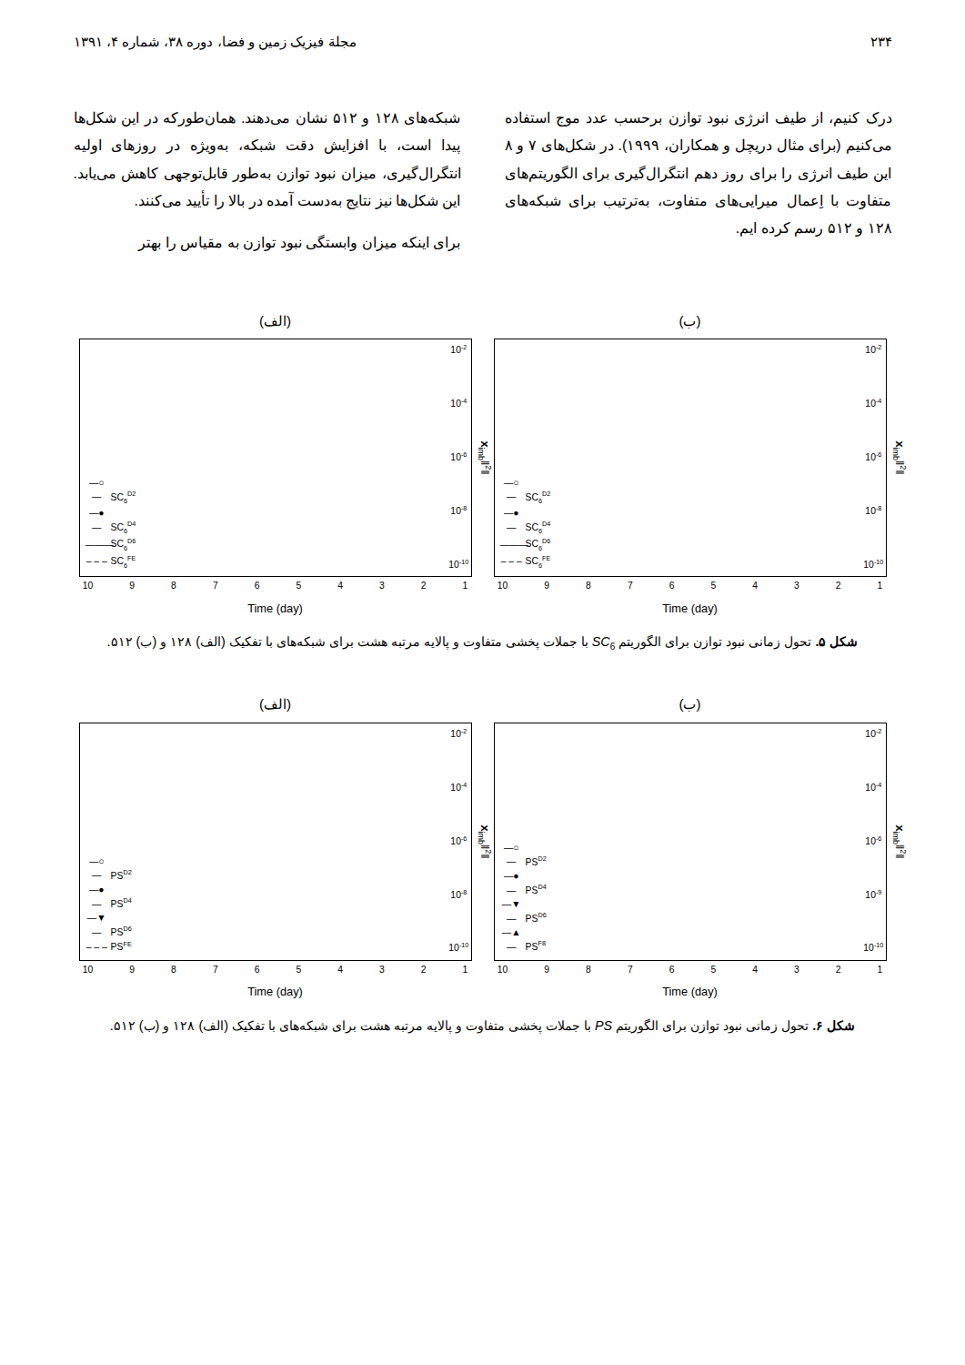۲۳۴ مجلة فیزیک زمین و فضا، دوره ۳۸، شماره ۴، ۱۳۹۱
درک کنیم، از طیف انرژی نبود توازن برحسب عدد موج استفاده می‌کنیم (برای مثال دریچل و همکاران، ۱۹۹۹). در شکل‌های ۷ و ۸ این طیف انرژی را برای روز دهم انتگرال‌گیری برای الگوریتم‌های متفاوت با اِعمال میرایی‌های متفاوت، به‌ترتیب برای شبکه‌های ۱۲۸ و ۵۱۲ رسم کرده ایم.
شبکه‌های ۱۲۸ و ۵۱۲ نشان می‌دهند. همان‌طورکه در این شکل‌ها پیدا است، با افزایش دقت شبکه، به‌ویژه در روزهای اولیه انتگرال‌گیری، میزان نبود توازن به‌طور قابل‌توجهی کاهش می‌یابد. این شکل‌ها نیز نتایج به‌دست آمده در بالا را تأیید می‌کنند.
برای اینکه میزان وابستگی نبود توازن به مقیاس را بهتر
(ب)
‖ximb‖2
10-2 10-4 10-6 10-8 10-10
—○— SC6D2
—●— SC6D4
——— SC6D6
– – – SC6FE
12345678910
Time (day)
(الف)
‖ximb‖2
10-2 10-4 10-6 10-8 10-10
—○— SC6D2
—●— SC6D4
——— SC6D6
– – – SC6FE
12345678910
Time (day)
شکل ۵. تحول زمانی نبود توازن برای الگوریتم SC6 با جملات پخشی متفاوت و پالایه مرتبه هشت برای شبکه‌های با تفکیک (الف) ۱۲۸ و (ب) ۵۱۲.
(ب)
‖ximb‖2
10-2 10-4 10-6 10-9 10-10
—○— PSD2
—●— PSD4
—▼— PSD6
—▲— PSF8
12345678910
Time (day)
(الف)
‖ximb‖2
10-2 10-4 10-6 10-8 10-10
—○— PSD2
—●— PSD4
—▼— PSD6
– – – PSFE
12345678910
Time (day)
شکل ۶. تحول زمانی نبود توازن برای الگوریتم PS با جملات پخشی متفاوت و پالایه مرتبه هشت برای شبکه‌های با تفکیک (الف) ۱۲۸ و (ب) ۵۱۲.